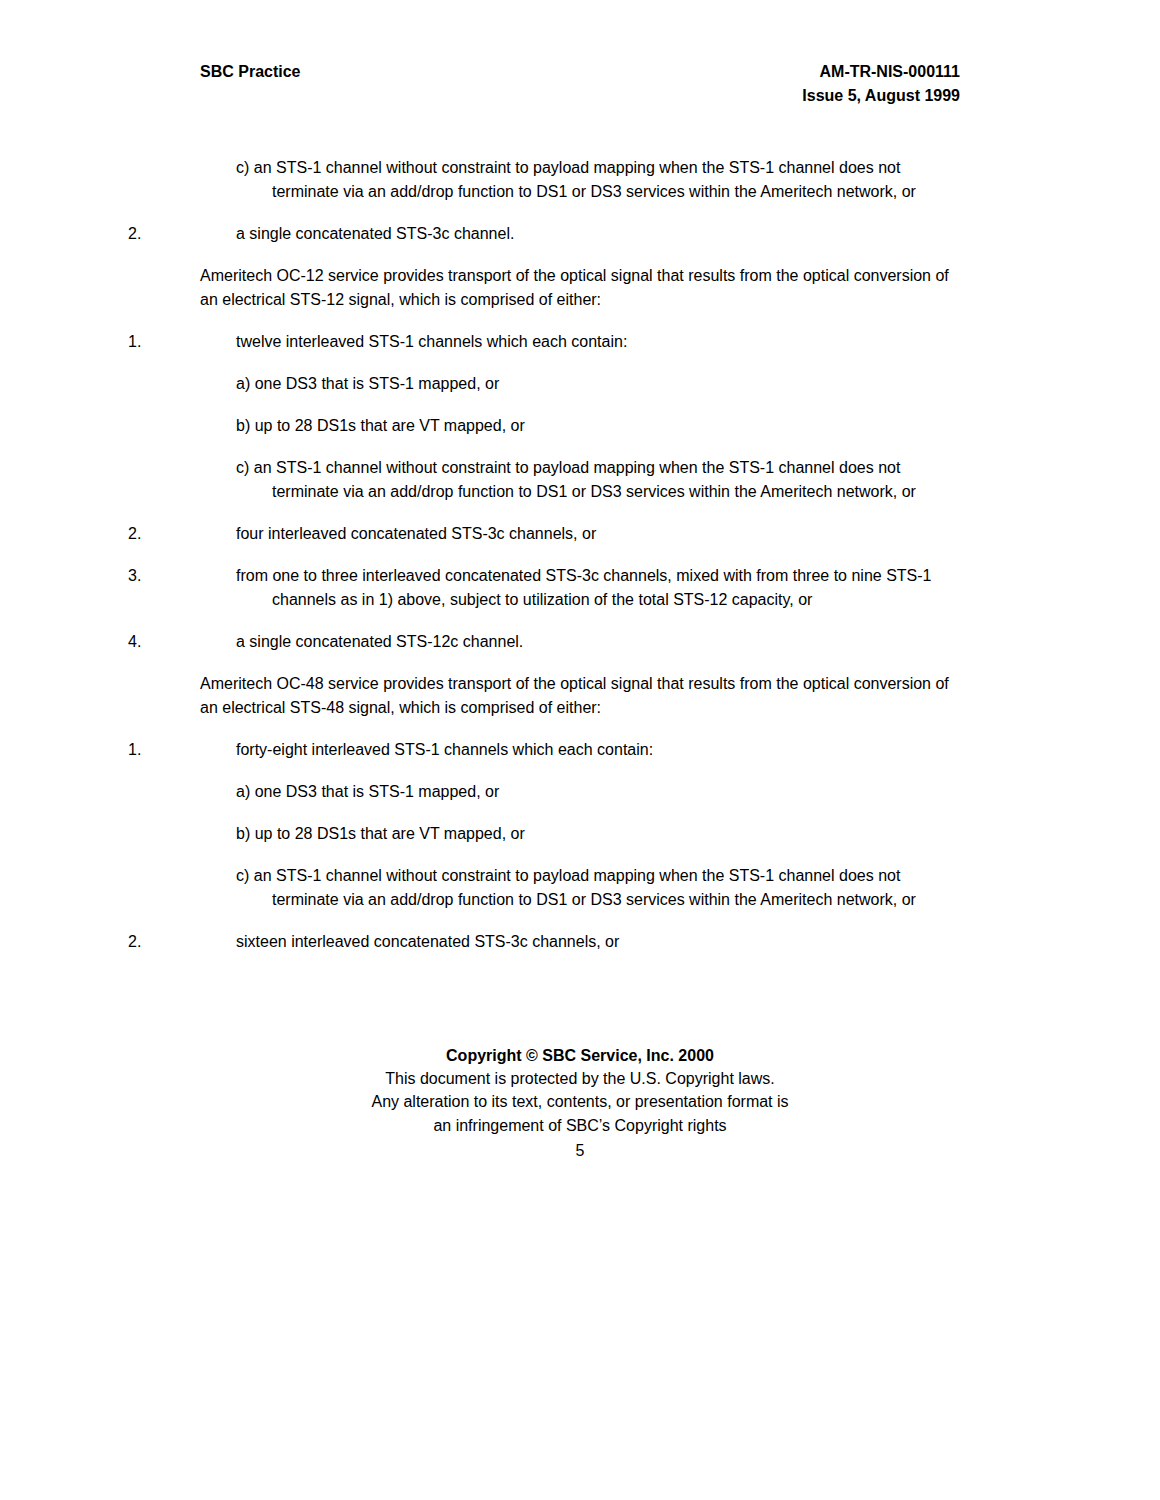SBC Practice
AM-TR-NIS-000111 Issue 5, August 1999
c) an STS-1 channel without constraint to payload mapping when the STS-1 channel does not terminate via an add/drop function to DS1 or DS3 services within the Ameritech network, or
2. a single concatenated STS-3c channel.
Ameritech OC-12 service provides transport of the optical signal that results from the optical conversion of an electrical STS-12 signal, which is comprised of either:
1. twelve interleaved STS-1 channels which each contain:
a) one DS3 that is STS-1 mapped, or
b) up to 28 DS1s that are VT mapped, or
c) an STS-1 channel without constraint to payload mapping when the STS-1 channel does not terminate via an add/drop function to DS1 or DS3 services within the Ameritech network, or
2. four interleaved concatenated STS-3c channels, or
3. from one to three interleaved concatenated STS-3c channels, mixed with from three to nine STS-1 channels as in 1) above, subject to utilization of the total STS-12 capacity, or
4. a single concatenated STS-12c channel.
Ameritech OC-48 service provides transport of the optical signal that results from the optical conversion of an electrical STS-48 signal, which is comprised of either:
1. forty-eight interleaved STS-1 channels which each contain:
a) one DS3 that is STS-1 mapped, or
b) up to 28 DS1s that are VT mapped, or
c) an STS-1 channel without constraint to payload mapping when the STS-1 channel does not terminate via an add/drop function to DS1 or DS3 services within the Ameritech network, or
2. sixteen interleaved concatenated STS-3c channels, or
Copyright © SBC Service, Inc. 2000
This document is protected by the U.S. Copyright laws.
Any alteration to its text, contents, or presentation format is
an infringement of SBC’s Copyright rights
5